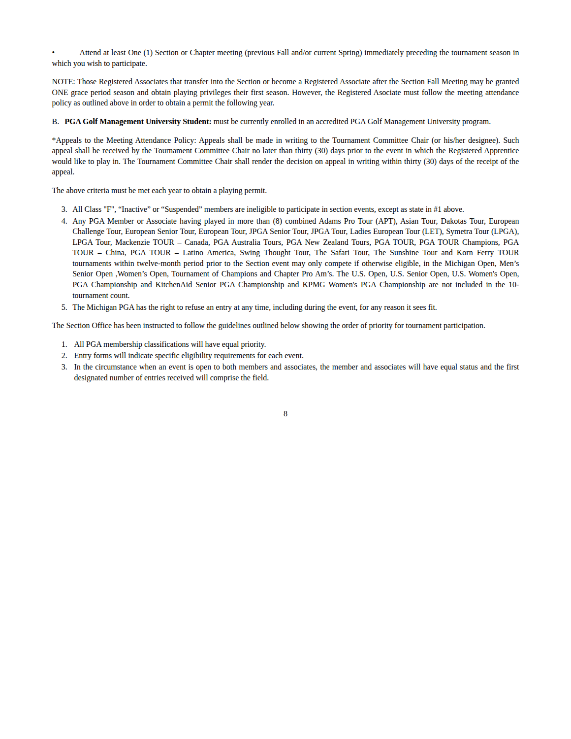•Attend at least One (1) Section or Chapter meeting (previous Fall and/or current Spring) immediately preceding the tournament season in which you wish to participate.
NOTE: Those Registered Associates that transfer into the Section or become a Registered Associate after the Section Fall Meeting may be granted ONE grace period season and obtain playing privileges their first season. However, the Registered Asociate must follow the meeting attendance policy as outlined above in order to obtain a permit the following year.
B. PGA Golf Management University Student: must be currently enrolled in an accredited PGA Golf Management University program.
*Appeals to the Meeting Attendance Policy: Appeals shall be made in writing to the Tournament Committee Chair (or his/her designee). Such appeal shall be received by the Tournament Committee Chair no later than thirty (30) days prior to the event in which the Registered Apprentice would like to play in. The Tournament Committee Chair shall render the decision on appeal in writing within thirty (30) days of the receipt of the appeal.
The above criteria must be met each year to obtain a playing permit.
All Class "F", “Inactive” or “Suspended” members are ineligible to participate in section events, except as state in #1 above.
Any PGA Member or Associate having played in more than (8) combined Adams Pro Tour (APT), Asian Tour, Dakotas Tour, European Challenge Tour, European Senior Tour, European Tour, JPGA Senior Tour, JPGA Tour, Ladies European Tour (LET), Symetra Tour (LPGA), LPGA Tour, Mackenzie TOUR – Canada, PGA Australia Tours, PGA New Zealand Tours, PGA TOUR, PGA TOUR Champions, PGA TOUR – China, PGA TOUR – Latino America, Swing Thought Tour, The Safari Tour, The Sunshine Tour and Korn Ferry TOUR tournaments within twelve-month period prior to the Section event may only compete if otherwise eligible, in the Michigan Open, Men’s Senior Open ,Women’s Open, Tournament of Champions and Chapter Pro Am’s. The U.S. Open, U.S. Senior Open, U.S. Women's Open, PGA Championship and KitchenAid Senior PGA Championship and KPMG Women's PGA Championship are not included in the 10-tournament count.
The Michigan PGA has the right to refuse an entry at any time, including during the event, for any reason it sees fit.
The Section Office has been instructed to follow the guidelines outlined below showing the order of priority for tournament participation.
All PGA membership classifications will have equal priority.
Entry forms will indicate specific eligibility requirements for each event.
In the circumstance when an event is open to both members and associates, the member and associates will have equal status and the first designated number of entries received will comprise the field.
8